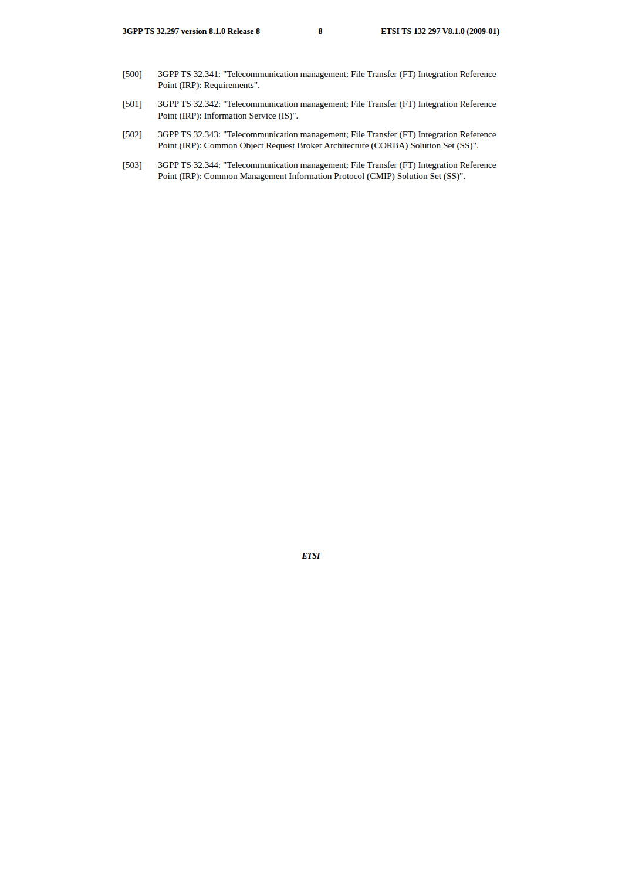3GPP TS 32.297 version 8.1.0 Release 8
8
ETSI TS 132 297 V8.1.0 (2009-01)
| [500] | 3GPP TS 32.341: "Telecommunication management; File Transfer (FT) Integration Reference Point (IRP): Requirements". |
| [501] | 3GPP TS 32.342: "Telecommunication management; File Transfer (FT) Integration Reference Point (IRP): Information Service (IS)". |
| [502] | 3GPP TS 32.343: "Telecommunication management; File Transfer (FT) Integration Reference Point (IRP): Common Object Request Broker Architecture (CORBA) Solution Set (SS)". |
| [503] | 3GPP TS 32.344: "Telecommunication management; File Transfer (FT) Integration Reference Point (IRP): Common Management Information Protocol (CMIP) Solution Set (SS)". |
ETSI